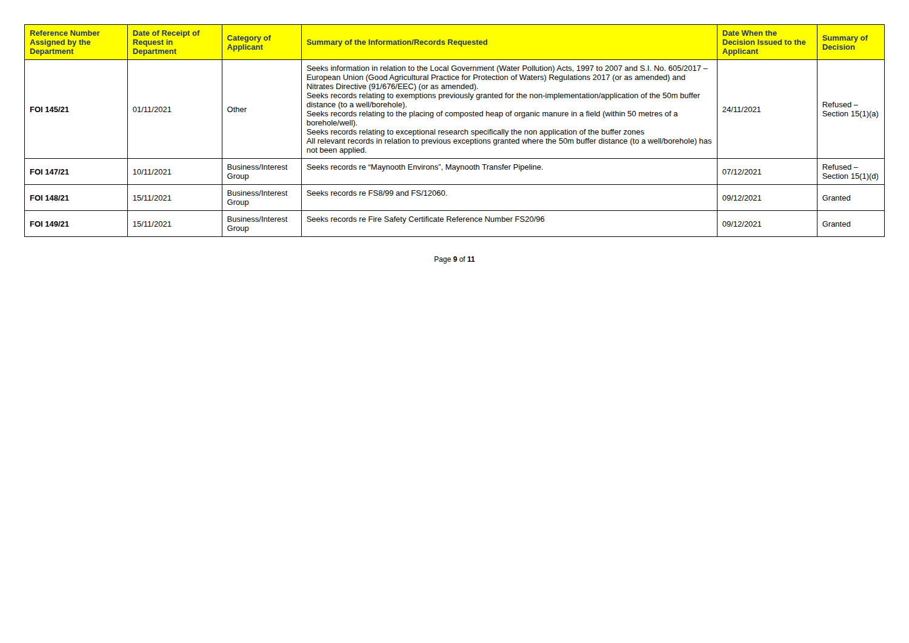| Reference Number Assigned by the Department | Date of Receipt of Request in Department | Category of Applicant | Summary of the Information/Records Requested | Date When the Decision Issued to the Applicant | Summary of Decision |
| --- | --- | --- | --- | --- | --- |
| FOI 145/21 | 01/11/2021 | Other | Seeks information in relation to the Local Government (Water Pollution) Acts, 1997 to 2007 and S.I. No. 605/2017 – European Union (Good Agricultural Practice for Protection of Waters) Regulations 2017 (or as amended) and Nitrates Directive (91/676/EEC) (or as amended). Seeks records relating to exemptions previously granted for the non-implementation/application of the 50m buffer distance (to a well/borehole). Seeks records relating to the placing of composted heap of organic manure in a field (within 50 metres of a borehole/well). Seeks records relating to exceptional research specifically the non application of the buffer zones All relevant records in relation to previous exceptions granted where the 50m buffer distance (to a well/borehole) has not been applied. | 24/11/2021 | Refused – Section 15(1)(a) |
| FOI 147/21 | 10/11/2021 | Business/Interest Group | Seeks records re “Maynooth Environs”, Maynooth Transfer Pipeline. | 07/12/2021 | Refused – Section 15(1)(d) |
| FOI 148/21 | 15/11/2021 | Business/Interest Group | Seeks records re FS8/99 and FS/12060. | 09/12/2021 | Granted |
| FOI 149/21 | 15/11/2021 | Business/Interest Group | Seeks records re Fire Safety Certificate Reference Number FS20/96 | 09/12/2021 | Granted |
Page 9 of 11